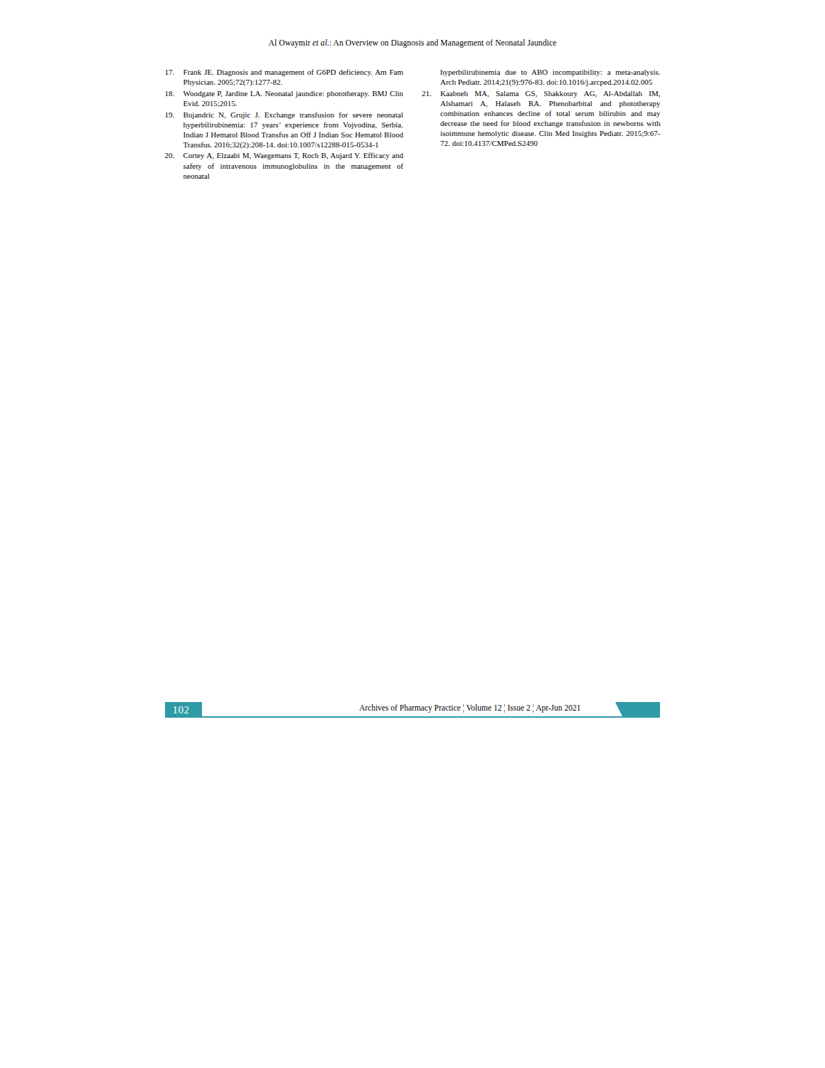Al Owaymir et al.: An Overview on Diagnosis and Management of Neonatal Jaundice
17. Frank JE. Diagnosis and management of G6PD deficiency. Am Fam Physician. 2005;72(7):1277-82.
18. Woodgate P, Jardine LA. Neonatal jaundice: phototherapy. BMJ Clin Evid. 2015;2015.
19. Bujandric N, Grujic J. Exchange transfusion for severe neonatal hyperbilirubinemia: 17 years’ experience from Vojvodina, Serbia. Indian J Hematol Blood Transfus an Off J Indian Soc Hematol Blood Transfus. 2016;32(2):208-14. doi:10.1007/s12288-015-0534-1
20. Cortey A, Elzaabi M, Waegemans T, Roch B, Aujard Y. Efficacy and safety of intravenous immunoglobulins in the management of neonatal
hyperbilirubinemia due to ABO incompatibility: a meta-analysis. Arch Pediatr. 2014;21(9):976-83. doi:10.1016/j.arcped.2014.02.005
21. Kaabneh MA, Salama GS, Shakkoury AG, Al-Abdallah IM, Alshamari A, Halaseh RA. Phenobarbital and phototherapy combination enhances decline of total serum bilirubin and may decrease the need for blood exchange transfusion in newborns with isoimmune hemolytic disease. Clin Med Insights Pediatr. 2015;9:67-72. doi:10.4137/CMPed.S2490
102
Archives of Pharmacy Practice ¦ Volume 12 ¦ Issue 2 ¦ Apr-Jun 2021